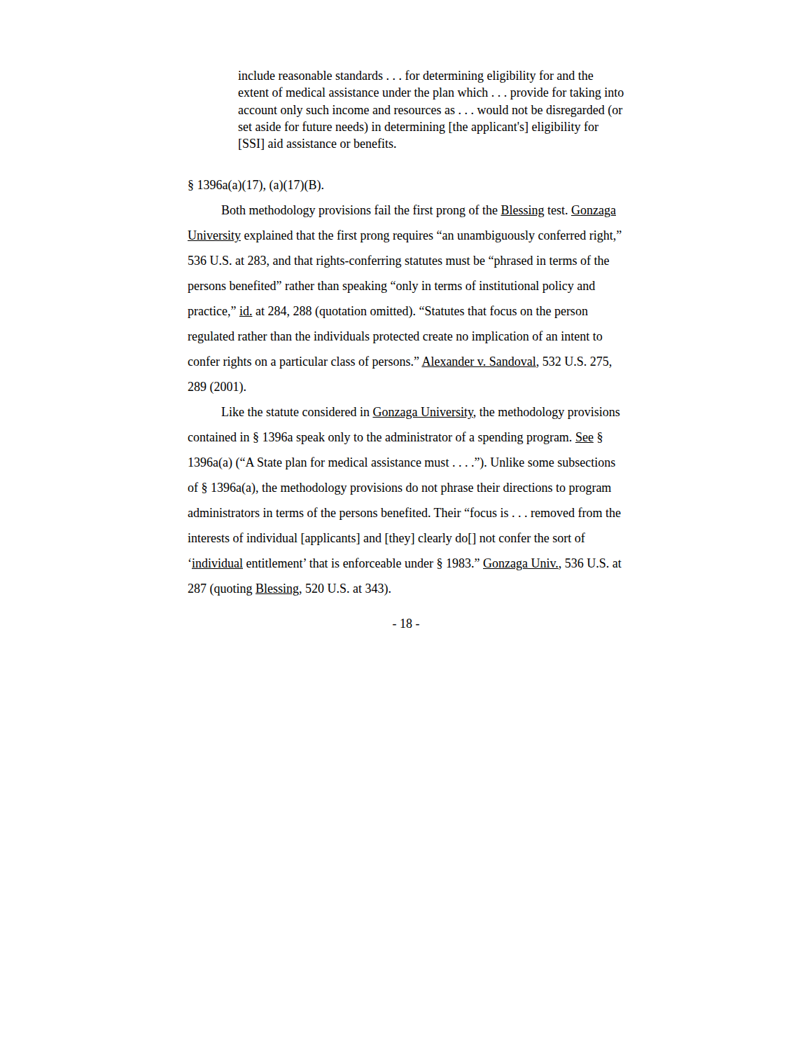include reasonable standards . . . for determining eligibility for and the extent of medical assistance under the plan which . . . provide for taking into account only such income and resources as . . . would not be disregarded (or set aside for future needs) in determining [the applicant's] eligibility for [SSI] aid assistance or benefits.
§ 1396a(a)(17), (a)(17)(B).
Both methodology provisions fail the first prong of the Blessing test. Gonzaga University explained that the first prong requires “an unambiguously conferred right,” 536 U.S. at 283, and that rights-conferring statutes must be “phrased in terms of the persons benefited” rather than speaking “only in terms of institutional policy and practice,” id. at 284, 288 (quotation omitted). “Statutes that focus on the person regulated rather than the individuals protected create no implication of an intent to confer rights on a particular class of persons.” Alexander v. Sandoval, 532 U.S. 275, 289 (2001).
Like the statute considered in Gonzaga University, the methodology provisions contained in § 1396a speak only to the administrator of a spending program. See § 1396a(a) (“A State plan for medical assistance must . . . .”). Unlike some subsections of § 1396a(a), the methodology provisions do not phrase their directions to program administrators in terms of the persons benefited. Their “focus is . . . removed from the interests of individual [applicants] and [they] clearly do[] not confer the sort of ‘individual entitlement’ that is enforceable under § 1983.” Gonzaga Univ., 536 U.S. at 287 (quoting Blessing, 520 U.S. at 343).
- 18 -